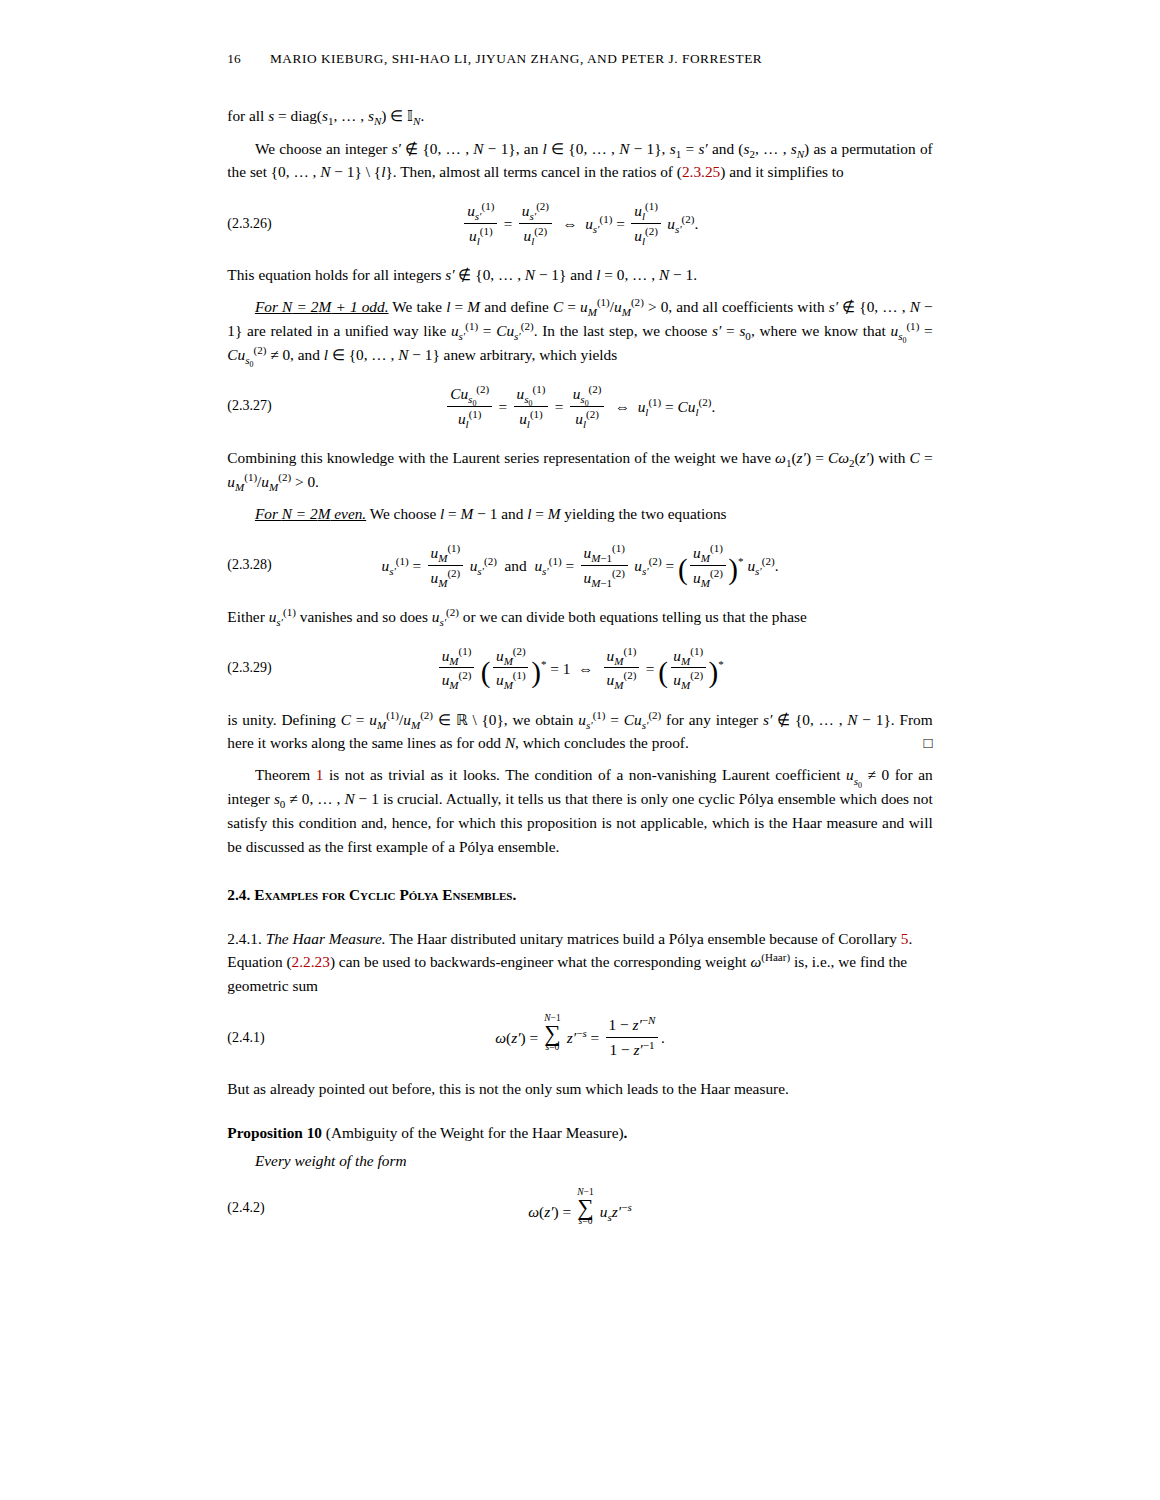16 MARIO KIEBURG, SHI-HAO LI, JIYUAN ZHANG, AND PETER J. FORRESTER
for all s = diag(s1, … , sN) ∈ 𝕀N.
We choose an integer s′ ∉ {0, … , N − 1}, an l ∈ {0, … , N − 1}, s1 = s′ and (s2, … , sN) as a permutation of the set {0, … , N − 1} \ {l}. Then, almost all terms cancel in the ratios of (2.3.25) and it simplifies to
(2.3.26)
us′(1) ul(1) = us′(2) ul(2) ⇔ us′(1) = ul(1) ul(2) us′(2).
This equation holds for all integers s′ ∉ {0, … , N − 1} and l = 0, … , N − 1.
For N = 2M + 1 odd. We take l = M and define C = uM(1)/uM(2) > 0, and all coefficients with s′ ∉ {0, … , N − 1} are related in a unified way like us′(1) = Cus′(2). In the last step, we choose s′ = s0, where we know that us0(1) = Cus0(2) ≠ 0, and l ∈ {0, … , N − 1} anew arbitrary, which yields
(2.3.27)
Cus0(2) ul(1) = us0(1) ul(1) = us0(2) ul(2) ⇔ ul(1) = Cul(2).
Combining this knowledge with the Laurent series representation of the weight we have ω1(z′) = Cω2(z′) with C = uM(1)/uM(2) > 0.
For N = 2M even. We choose l = M − 1 and l = M yielding the two equations
(2.3.28)
us′(1) = uM(1) uM(2) us′(2) and us′(1) = uM−1(1) uM−1(2) us′(2) = (uM(1) uM(2))* us′(2).
Either us′(1) vanishes and so does us′(2) or we can divide both equations telling us that the phase
(2.3.29)
uM(1) uM(2) (uM(2) uM(1))* = 1 ⇔ uM(1) uM(2) = (uM(1) uM(2))*
is unity. Defining C = uM(1)/uM(2) ∈ ℝ \ {0}, we obtain us′(1) = Cus′(2) for any integer s′ ∉ {0, … , N − 1}. From here it works along the same lines as for odd N, which concludes the proof. □
Theorem 1 is not as trivial as it looks. The condition of a non-vanishing Laurent coefficient us0 ≠ 0 for an integer s0 ≠ 0, … , N − 1 is crucial. Actually, it tells us that there is only one cyclic Pólya ensemble which does not satisfy this condition and, hence, for which this proposition is not applicable, which is the Haar measure and will be discussed as the first example of a Pólya ensemble.
2.4. Examples for Cyclic Pólya Ensembles.
2.4.1. The Haar Measure. The Haar distributed unitary matrices build a Pólya ensemble because of Corollary 5. Equation (2.2.23) can be used to backwards-engineer what the corresponding weight ω(Haar) is, i.e., we find the geometric sum
(2.4.1)
ω(z′) = N−1∑s=0 z′−s = 1 − z′−N 1 − z′−1.
But as already pointed out before, this is not the only sum which leads to the Haar measure.
Proposition 10 (Ambiguity of the Weight for the Haar Measure).
Every weight of the form
(2.4.2)
ω(z′) = N−1∑s=0 usz′−s